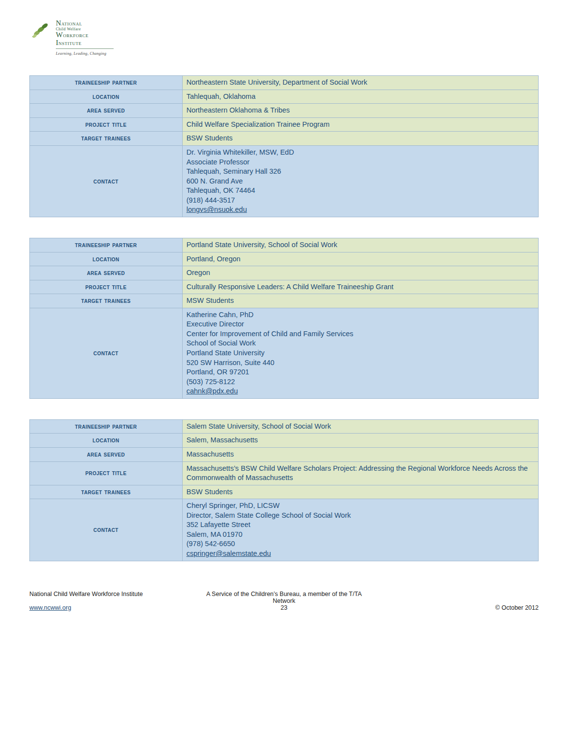NATIONAL Child Welfare WORKFORCE INSTITUTE
Learning, Leading, Changing
| Traineeship Partner | Northeastern State University, Department of Social Work |
| Location | Tahlequah, Oklahoma |
| Area Served | Northeastern Oklahoma & Tribes |
| Project Title | Child Welfare Specialization Trainee Program |
| Target Trainees | BSW Students |
| Contact | Dr. Virginia Whitekiller, MSW, EdD Associate Professor Tahlequah, Seminary Hall 326 600 N. Grand Ave Tahlequah, OK 74464 (918) 444-3517 longvs@nsuok.edu |
| Traineeship Partner | Portland State University, School of Social Work |
| Location | Portland, Oregon |
| Area Served | Oregon |
| Project Title | Culturally Responsive Leaders: A Child Welfare Traineeship Grant |
| Target Trainees | MSW Students |
| Contact | Katherine Cahn, PhD Executive Director Center for Improvement of Child and Family Services School of Social Work Portland State University 520 SW Harrison, Suite 440 Portland, OR 97201 (503) 725-8122 cahnk@pdx.edu |
| Traineeship Partner | Salem State University, School of Social Work |
| Location | Salem, Massachusetts |
| Area Served | Massachusetts |
| Project Title | Massachusetts’s BSW Child Welfare Scholars Project: Addressing the Regional Workforce Needs Across the Commonwealth of Massachusetts |
| Target Trainees | BSW Students |
| Contact | Cheryl Springer, PhD, LICSW Director, Salem State College School of Social Work 352 Lafayette Street Salem, MA 01970 (978) 542-6650 cspringer@salemstate.edu |
National Child Welfare Workforce Institute
A Service of the Children’s Bureau, a member of the T/TA Network
www.ncwwi.org
23
© October 2012